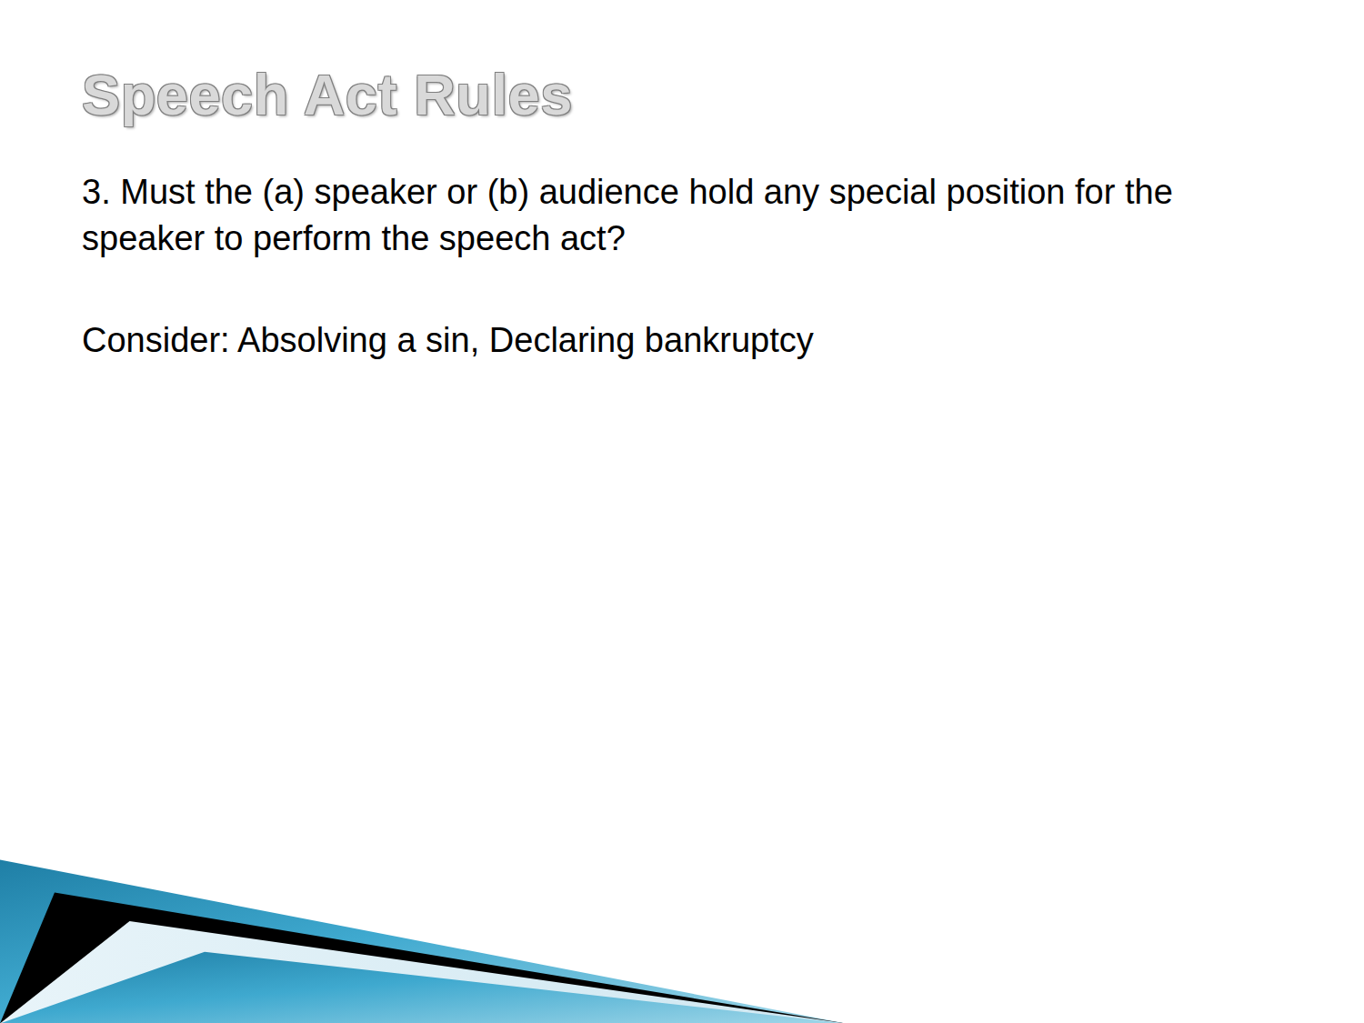Speech Act Rules
3. Must the (a) speaker or (b) audience hold any special position for the speaker to perform the speech act?
Consider: Absolving a sin, Declaring bankruptcy